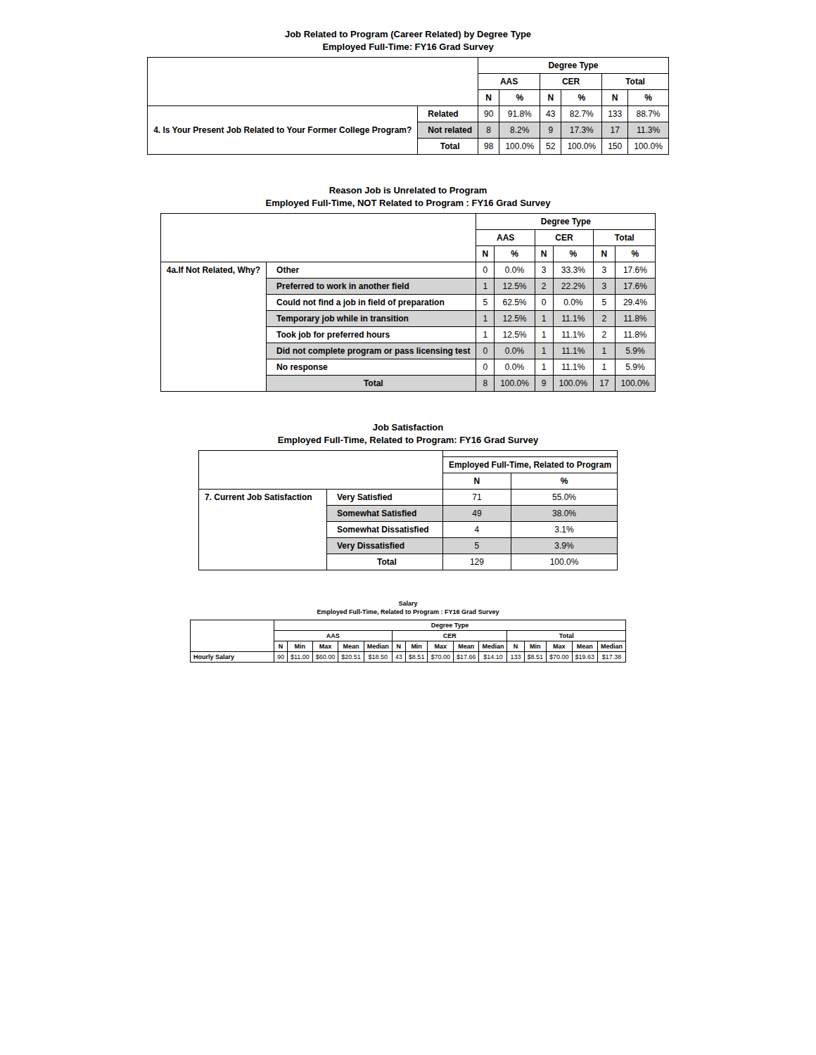Job Related to Program (Career Related) by Degree Type
Employed Full-Time: FY16 Grad Survey
| | Degree Type |
| AAS | CER | Total |
| N | % | N | % | N | % |
| 4. Is Your Present Job Related to Your Former College Program? | Related | 90 | 91.8% | 43 | 82.7% | 133 | 88.7% |
| Not related | 8 | 8.2% | 9 | 17.3% | 17 | 11.3% |
| Total | 98 | 100.0% | 52 | 100.0% | 150 | 100.0% |
Reason Job is Unrelated to Program
Employed Full-Time, NOT Related to Program : FY16 Grad Survey
| | Degree Type |
| AAS | CER | Total |
| N | % | N | % | N | % |
| 4a.If Not Related, Why? | Other | 0 | 0.0% | 3 | 33.3% | 3 | 17.6% |
| Preferred to work in another field | 1 | 12.5% | 2 | 22.2% | 3 | 17.6% |
| Could not find a job in field of preparation | 5 | 62.5% | 0 | 0.0% | 5 | 29.4% |
| Temporary job while in transition | 1 | 12.5% | 1 | 11.1% | 2 | 11.8% |
| Took job for preferred hours | 1 | 12.5% | 1 | 11.1% | 2 | 11.8% |
| Did not complete program or pass licensing test | 0 | 0.0% | 1 | 11.1% | 1 | 5.9% |
| No response | 0 | 0.0% | 1 | 11.1% | 1 | 5.9% |
| Total | 8 | 100.0% | 9 | 100.0% | 17 | 100.0% |
Job Satisfaction
Employed Full-Time, Related to Program: FY16 Grad Survey
| Employed Full-Time, Related to Program |
| --- |
| N | % |
| 7. Current Job Satisfaction | Very Satisfied | 71 | 55.0% |
| Somewhat Satisfied | 49 | 38.0% |
| Somewhat Dissatisfied | 4 | 3.1% |
| Very Dissatisfied | 5 | 3.9% |
| Total | 129 | 100.0% |
Salary
Employed Full-Time, Related to Program : FY16 Grad Survey
| | Degree Type |
| AAS | CER | Total |
| N | Min | Max | Mean | Median | N | Min | Max | Mean | Median | N | Min | Max | Mean | Median |
| Hourly Salary | 90 | $11.00 | $60.00 | $20.51 | $18.50 | 43 | $8.51 | $70.00 | $17.66 | $14.10 | 133 | $8.51 | $70.00 | $19.63 | $17.38 |